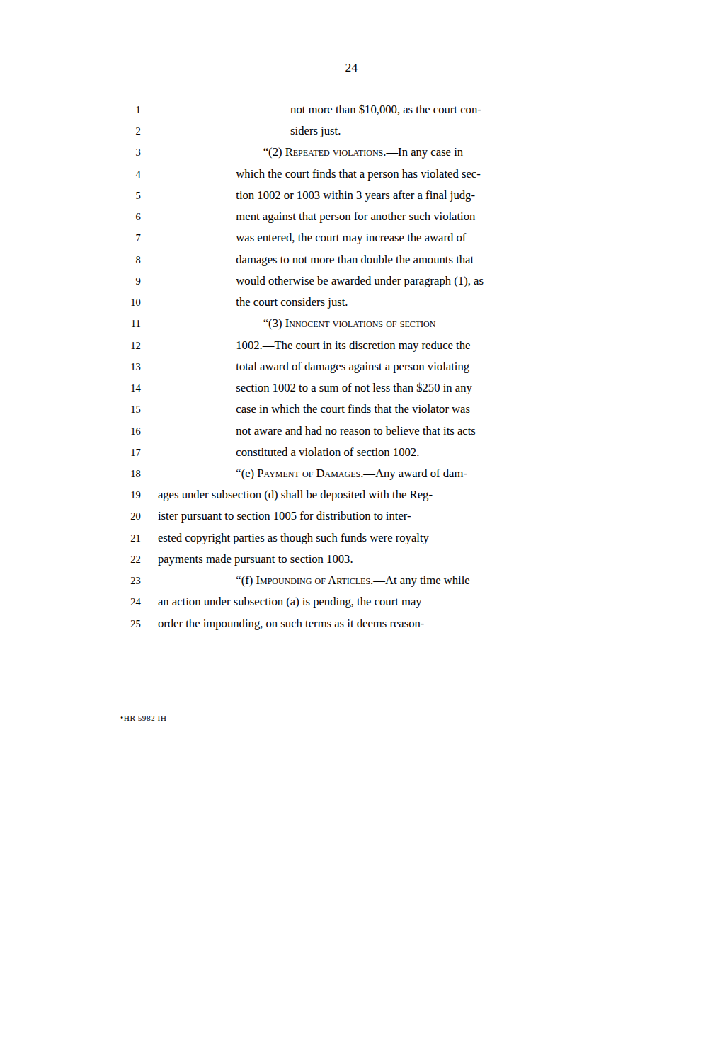24
not more than $10,000, as the court con-
siders just.
“(2) Repeated violations.—In any case in
which the court finds that a person has violated sec-
tion 1002 or 1003 within 3 years after a final judg-
ment against that person for another such violation
was entered, the court may increase the award of
damages to not more than double the amounts that
would otherwise be awarded under paragraph (1), as
the court considers just.
“(3) Innocent violations of section
1002.—The court in its discretion may reduce the
total award of damages against a person violating
section 1002 to a sum of not less than $250 in any
case in which the court finds that the violator was
not aware and had no reason to believe that its acts
constituted a violation of section 1002.
“(e) Payment of Damages.—Any award of dam-
ages under subsection (d) shall be deposited with the Reg-
ister pursuant to section 1005 for distribution to inter-
ested copyright parties as though such funds were royalty
payments made pursuant to section 1003.
“(f) Impounding of Articles.—At any time while
an action under subsection (a) is pending, the court may
order the impounding, on such terms as it deems reason-
•HR 5982 IH